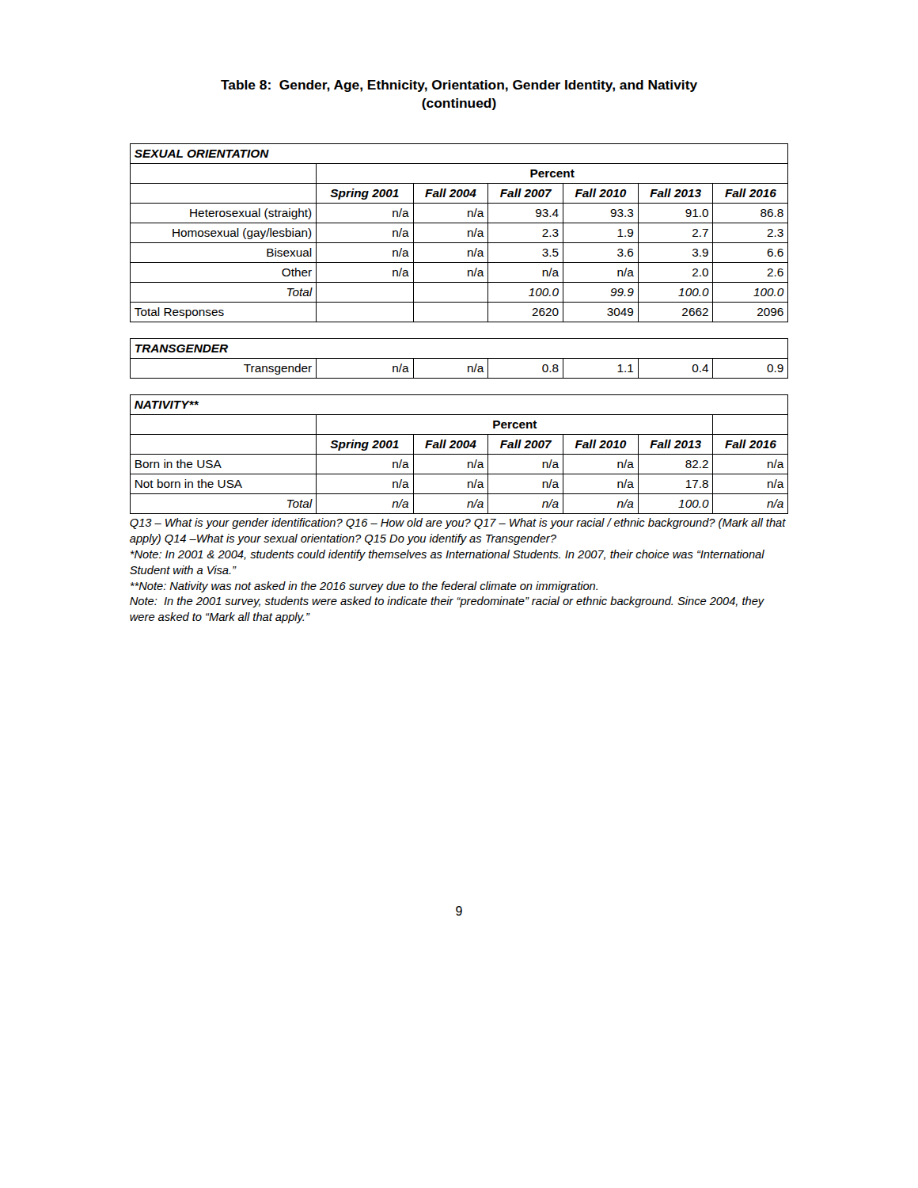Table 8: Gender, Age, Ethnicity, Orientation, Gender Identity, and Nativity
(continued)
| SEXUAL ORIENTATION |
| | Percent |
| | Spring 2001 | Fall 2004 | Fall 2007 | Fall 2010 | Fall 2013 | Fall 2016 |
| Heterosexual (straight) | n/a | n/a | 93.4 | 93.3 | 91.0 | 86.8 |
| Homosexual (gay/lesbian) | n/a | n/a | 2.3 | 1.9 | 2.7 | 2.3 |
| Bisexual | n/a | n/a | 3.5 | 3.6 | 3.9 | 6.6 |
| Other | n/a | n/a | n/a | n/a | 2.0 | 2.6 |
| Total | | | 100.0 | 99.9 | 100.0 | 100.0 |
| Total Responses | | | 2620 | 3049 | 2662 | 2096 |
| TRANSGENDER |
| Transgender | n/a | n/a | 0.8 | 1.1 | 0.4 | 0.9 |
| NATIVITY** |
| | Percent | |
| | Spring 2001 | Fall 2004 | Fall 2007 | Fall 2010 | Fall 2013 | Fall 2016 |
| Born in the USA | n/a | n/a | n/a | n/a | 82.2 | n/a |
| Not born in the USA | n/a | n/a | n/a | n/a | 17.8 | n/a |
| Total | n/a | n/a | n/a | n/a | 100.0 | n/a |
Q13 – What is your gender identification? Q16 – How old are you? Q17 – What is your racial / ethnic background? (Mark all that apply) Q14 –What is your sexual orientation? Q15 Do you identify as Transgender?
*Note: In 2001 & 2004, students could identify themselves as International Students. In 2007, their choice was “International Student with a Visa.”
**Note: Nativity was not asked in the 2016 survey due to the federal climate on immigration.
Note: In the 2001 survey, students were asked to indicate their “predominate” racial or ethnic background. Since 2004, they were asked to “Mark all that apply.”
9